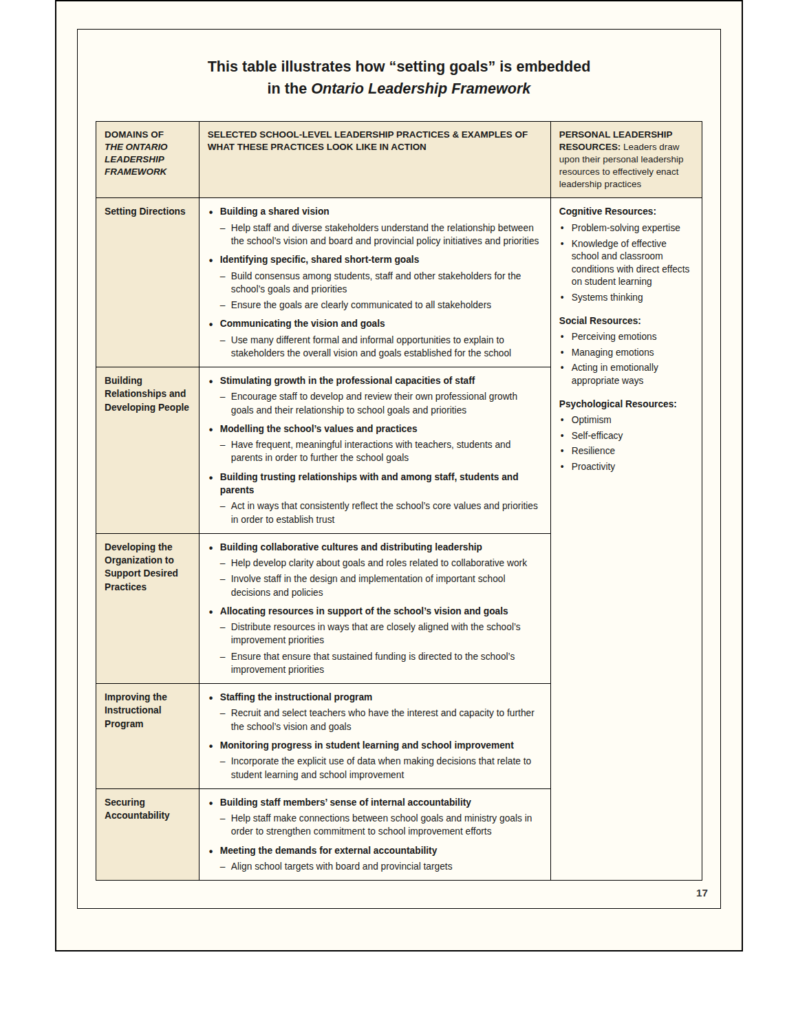This table illustrates how “setting goals” is embedded
in the Ontario Leadership Framework
| DOMAINS OF THE ONTARIO LEADERSHIP FRAMEWORK | SELECTED SCHOOL-LEVEL LEADERSHIP PRACTICES & EXAMPLES OF WHAT THESE PRACTICES LOOK LIKE IN ACTION | PERSONAL LEADERSHIP RESOURCES: Leaders draw upon their personal leadership resources to effectively enact leadership practices |
| --- | --- | --- |
| Setting Directions | Building a shared vision Help staff and diverse stakeholders understand the relationship between the school’s vision and board and provincial policy initiatives and priorities Identifying specific, shared short-term goals Build consensus among students, staff and other stakeholders for the school’s goals and priorities Ensure the goals are clearly communicated to all stakeholders Communicating the vision and goals Use many different formal and informal opportunities to explain to stakeholders the overall vision and goals established for the school | Cognitive Resources: Problem-solving expertise Knowledge of effective school and classroom conditions with direct effects on student learning Systems thinking Social Resources: Perceiving emotions Managing emotions Acting in emotionally appropriate ways Psychological Resources: Optimism Self-efficacy Resilience Proactivity |
| Building Relationships and Developing People | Stimulating growth in the professional capacities of staff Encourage staff to develop and review their own professional growth goals and their relationship to school goals and priorities Modelling the school’s values and practices Have frequent, meaningful interactions with teachers, students and parents in order to further the school goals Building trusting relationships with and among staff, students and parents Act in ways that consistently reflect the school’s core values and priorities in order to establish trust |
| Developing the Organization to Support Desired Practices | Building collaborative cultures and distributing leadership Help develop clarity about goals and roles related to collaborative work Involve staff in the design and implementation of important school decisions and policies Allocating resources in support of the school’s vision and goals Distribute resources in ways that are closely aligned with the school’s improvement priorities Ensure that ensure that sustained funding is directed to the school’s improvement priorities |
| Improving the Instructional Program | Staffing the instructional program Recruit and select teachers who have the interest and capacity to further the school’s vision and goals Monitoring progress in student learning and school improvement Incorporate the explicit use of data when making decisions that relate to student learning and school improvement |
| Securing Accountability | Building staff members’ sense of internal accountability Help staff make connections between school goals and ministry goals in order to strengthen commitment to school improvement efforts Meeting the demands for external accountability Align school targets with board and provincial targets |
17